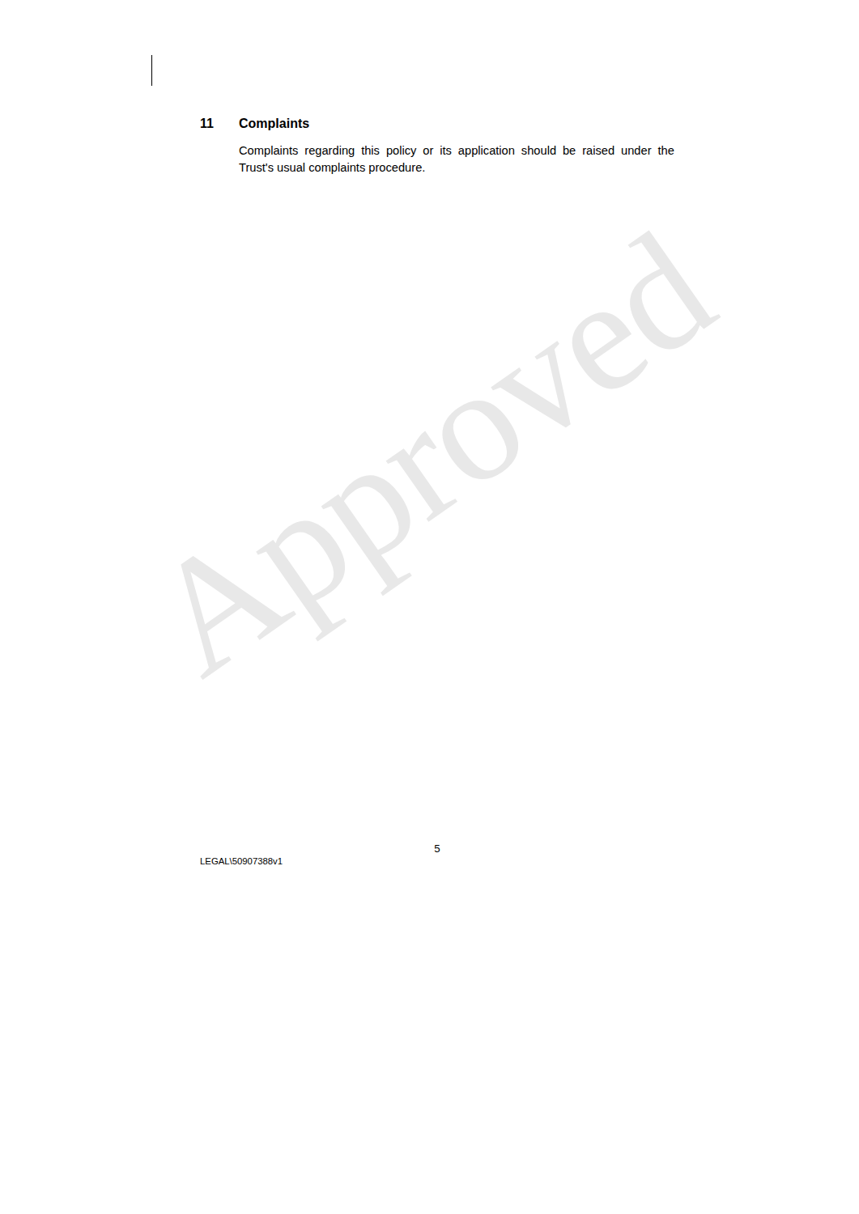Approved
11
Complaints
Complaints regarding this policy or its application should be raised under the Trust's usual complaints procedure.
5
LEGAL\50907388v1